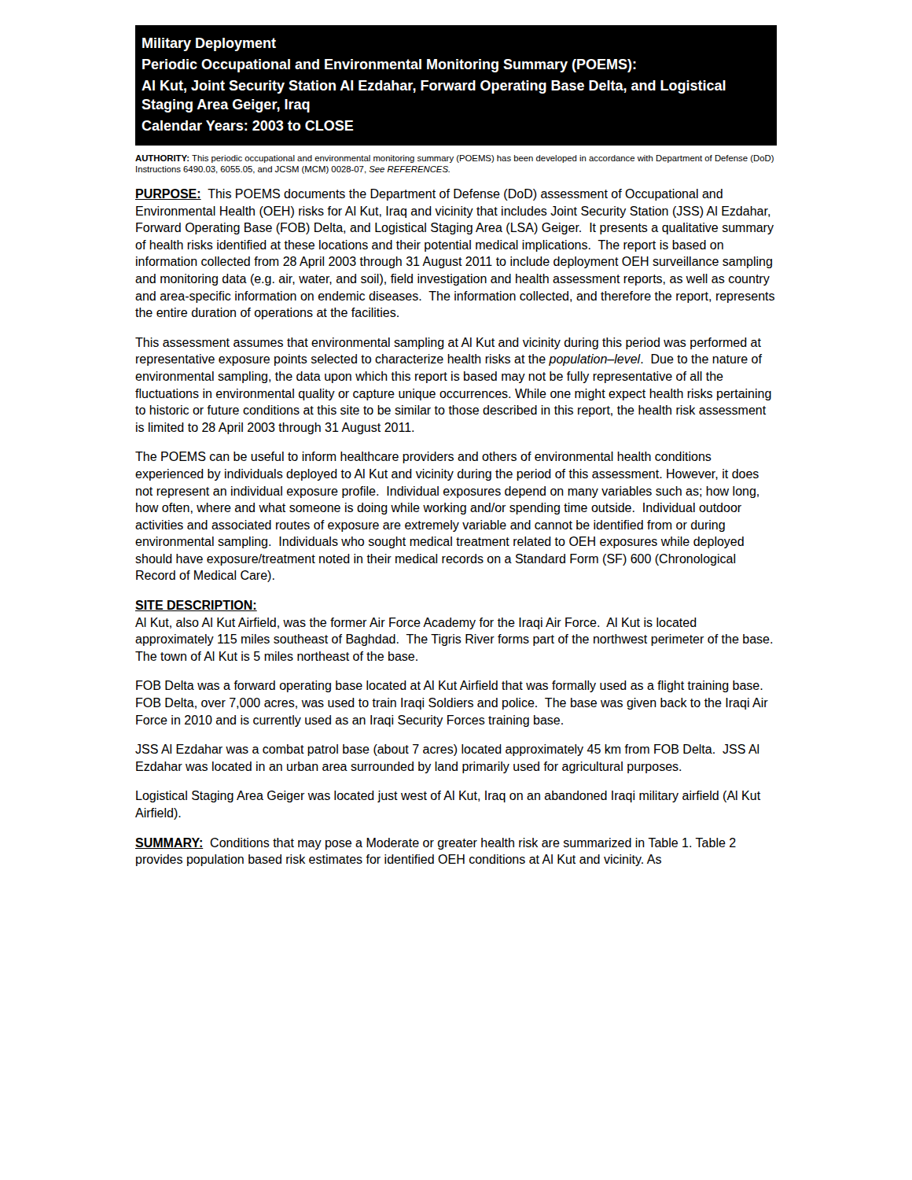Military Deployment
Periodic Occupational and Environmental Monitoring Summary (POEMS):
Al Kut, Joint Security Station Al Ezdahar, Forward Operating Base Delta, and Logistical Staging Area Geiger, Iraq
Calendar Years: 2003 to CLOSE
AUTHORITY: This periodic occupational and environmental monitoring summary (POEMS) has been developed in accordance with Department of Defense (DoD) Instructions 6490.03, 6055.05, and JCSM (MCM) 0028-07, See REFERENCES.
PURPOSE: This POEMS documents the Department of Defense (DoD) assessment of Occupational and Environmental Health (OEH) risks for Al Kut, Iraq and vicinity that includes Joint Security Station (JSS) Al Ezdahar, Forward Operating Base (FOB) Delta, and Logistical Staging Area (LSA) Geiger. It presents a qualitative summary of health risks identified at these locations and their potential medical implications. The report is based on information collected from 28 April 2003 through 31 August 2011 to include deployment OEH surveillance sampling and monitoring data (e.g. air, water, and soil), field investigation and health assessment reports, as well as country and area-specific information on endemic diseases. The information collected, and therefore the report, represents the entire duration of operations at the facilities.
This assessment assumes that environmental sampling at Al Kut and vicinity during this period was performed at representative exposure points selected to characterize health risks at the population–level. Due to the nature of environmental sampling, the data upon which this report is based may not be fully representative of all the fluctuations in environmental quality or capture unique occurrences. While one might expect health risks pertaining to historic or future conditions at this site to be similar to those described in this report, the health risk assessment is limited to 28 April 2003 through 31 August 2011.
The POEMS can be useful to inform healthcare providers and others of environmental health conditions experienced by individuals deployed to Al Kut and vicinity during the period of this assessment. However, it does not represent an individual exposure profile. Individual exposures depend on many variables such as; how long, how often, where and what someone is doing while working and/or spending time outside. Individual outdoor activities and associated routes of exposure are extremely variable and cannot be identified from or during environmental sampling. Individuals who sought medical treatment related to OEH exposures while deployed should have exposure/treatment noted in their medical records on a Standard Form (SF) 600 (Chronological Record of Medical Care).
SITE DESCRIPTION:
Al Kut, also Al Kut Airfield, was the former Air Force Academy for the Iraqi Air Force. Al Kut is located approximately 115 miles southeast of Baghdad. The Tigris River forms part of the northwest perimeter of the base. The town of Al Kut is 5 miles northeast of the base.
FOB Delta was a forward operating base located at Al Kut Airfield that was formally used as a flight training base. FOB Delta, over 7,000 acres, was used to train Iraqi Soldiers and police. The base was given back to the Iraqi Air Force in 2010 and is currently used as an Iraqi Security Forces training base.
JSS Al Ezdahar was a combat patrol base (about 7 acres) located approximately 45 km from FOB Delta. JSS Al Ezdahar was located in an urban area surrounded by land primarily used for agricultural purposes.
Logistical Staging Area Geiger was located just west of Al Kut, Iraq on an abandoned Iraqi military airfield (Al Kut Airfield).
SUMMARY: Conditions that may pose a Moderate or greater health risk are summarized in Table 1. Table 2 provides population based risk estimates for identified OEH conditions at Al Kut and vicinity. As